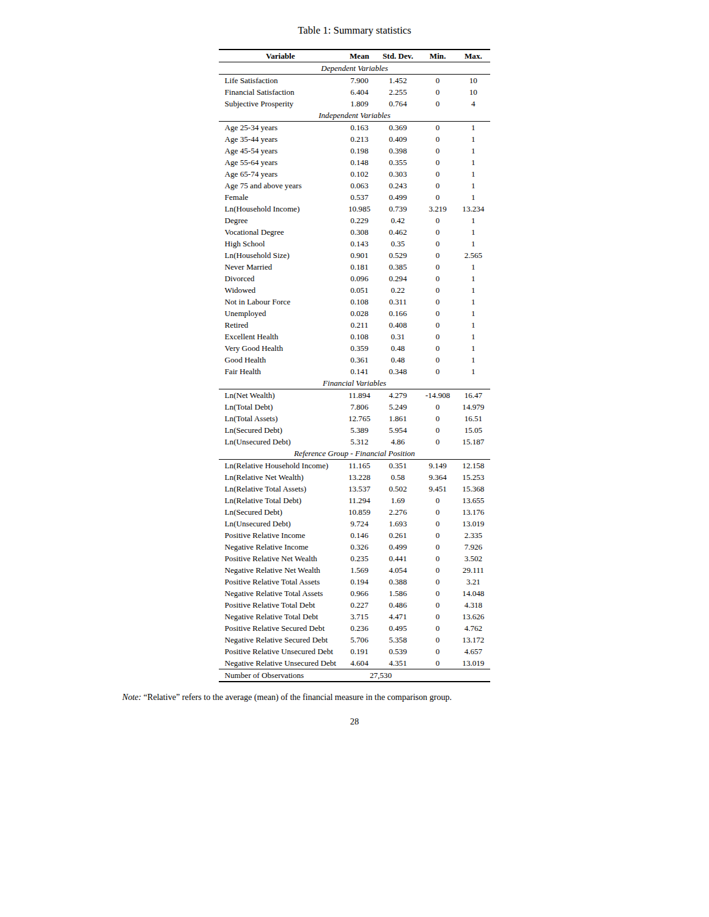Table 1: Summary statistics
| Variable | Mean | Std. Dev. | Min. | Max. |
| --- | --- | --- | --- | --- |
| Dependent Variables |
| Life Satisfaction | 7.900 | 1.452 | 0 | 10 |
| Financial Satisfaction | 6.404 | 2.255 | 0 | 10 |
| Subjective Prosperity | 1.809 | 0.764 | 0 | 4 |
| Independent Variables |
| Age 25-34 years | 0.163 | 0.369 | 0 | 1 |
| Age 35-44 years | 0.213 | 0.409 | 0 | 1 |
| Age 45-54 years | 0.198 | 0.398 | 0 | 1 |
| Age 55-64 years | 0.148 | 0.355 | 0 | 1 |
| Age 65-74 years | 0.102 | 0.303 | 0 | 1 |
| Age 75 and above years | 0.063 | 0.243 | 0 | 1 |
| Female | 0.537 | 0.499 | 0 | 1 |
| Ln(Household Income) | 10.985 | 0.739 | 3.219 | 13.234 |
| Degree | 0.229 | 0.42 | 0 | 1 |
| Vocational Degree | 0.308 | 0.462 | 0 | 1 |
| High School | 0.143 | 0.35 | 0 | 1 |
| Ln(Household Size) | 0.901 | 0.529 | 0 | 2.565 |
| Never Married | 0.181 | 0.385 | 0 | 1 |
| Divorced | 0.096 | 0.294 | 0 | 1 |
| Widowed | 0.051 | 0.22 | 0 | 1 |
| Not in Labour Force | 0.108 | 0.311 | 0 | 1 |
| Unemployed | 0.028 | 0.166 | 0 | 1 |
| Retired | 0.211 | 0.408 | 0 | 1 |
| Excellent Health | 0.108 | 0.31 | 0 | 1 |
| Very Good Health | 0.359 | 0.48 | 0 | 1 |
| Good Health | 0.361 | 0.48 | 0 | 1 |
| Fair Health | 0.141 | 0.348 | 0 | 1 |
| Financial Variables |
| Ln(Net Wealth) | 11.894 | 4.279 | -14.908 | 16.47 |
| Ln(Total Debt) | 7.806 | 5.249 | 0 | 14.979 |
| Ln(Total Assets) | 12.765 | 1.861 | 0 | 16.51 |
| Ln(Secured Debt) | 5.389 | 5.954 | 0 | 15.05 |
| Ln(Unsecured Debt) | 5.312 | 4.86 | 0 | 15.187 |
| Reference Group - Financial Position |
| Ln(Relative Household Income) | 11.165 | 0.351 | 9.149 | 12.158 |
| Ln(Relative Net Wealth) | 13.228 | 0.58 | 9.364 | 15.253 |
| Ln(Relative Total Assets) | 13.537 | 0.502 | 9.451 | 15.368 |
| Ln(Relative Total Debt) | 11.294 | 1.69 | 0 | 13.655 |
| Ln(Secured Debt) | 10.859 | 2.276 | 0 | 13.176 |
| Ln(Unsecured Debt) | 9.724 | 1.693 | 0 | 13.019 |
| Positive Relative Income | 0.146 | 0.261 | 0 | 2.335 |
| Negative Relative Income | 0.326 | 0.499 | 0 | 7.926 |
| Positive Relative Net Wealth | 0.235 | 0.441 | 0 | 3.502 |
| Negative Relative Net Wealth | 1.569 | 4.054 | 0 | 29.111 |
| Positive Relative Total Assets | 0.194 | 0.388 | 0 | 3.21 |
| Negative Relative Total Assets | 0.966 | 1.586 | 0 | 14.048 |
| Positive Relative Total Debt | 0.227 | 0.486 | 0 | 4.318 |
| Negative Relative Total Debt | 3.715 | 4.471 | 0 | 13.626 |
| Positive Relative Secured Debt | 0.236 | 0.495 | 0 | 4.762 |
| Negative Relative Secured Debt | 5.706 | 5.358 | 0 | 13.172 |
| Positive Relative Unsecured Debt | 0.191 | 0.539 | 0 | 4.657 |
| Negative Relative Unsecured Debt | 4.604 | 4.351 | 0 | 13.019 |
| Number of Observations | 27,530 | | |
Note: “Relative” refers to the average (mean) of the financial measure in the comparison group.
28